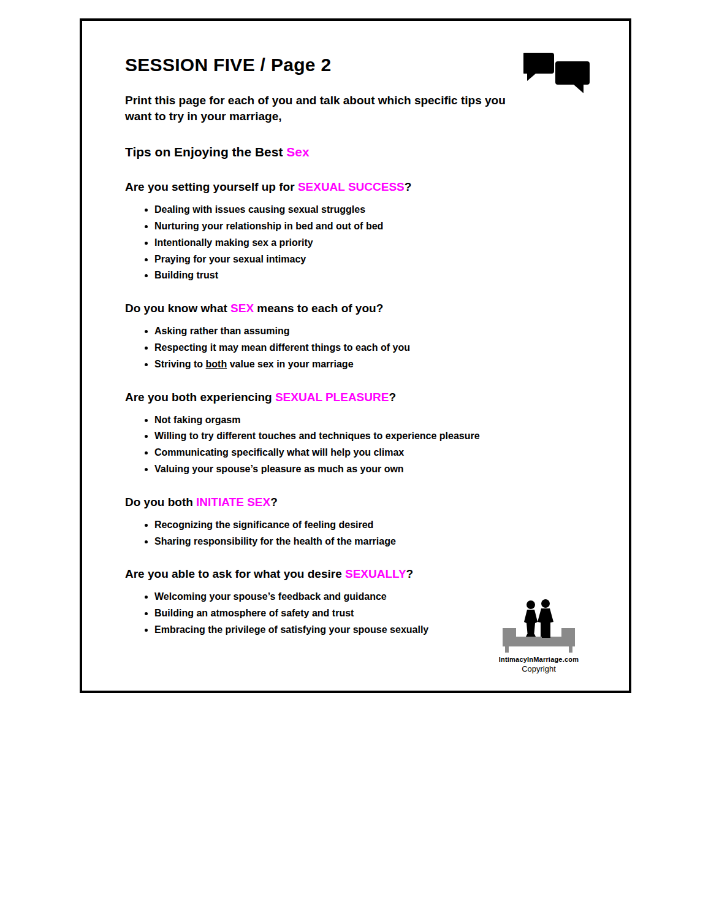SESSION FIVE / Page 2
Print this page for each of you and talk about which specific tips you want to try in your marriage,
Tips on Enjoying the Best Sex
Are you setting yourself up for SEXUAL SUCCESS?
Dealing with issues causing sexual struggles
Nurturing your relationship in bed and out of bed
Intentionally making sex a priority
Praying for your sexual intimacy
Building trust
Do you know what SEX means to each of you?
Asking rather than assuming
Respecting it may mean different things to each of you
Striving to both value sex in your marriage
Are you both experiencing SEXUAL PLEASURE?
Not faking orgasm
Willing to try different touches and techniques to experience pleasure
Communicating specifically what will help you climax
Valuing your spouse’s pleasure as much as your own
Do you both INITIATE SEX?
Recognizing the significance of feeling desired
Sharing responsibility for the health of the marriage
Are you able to ask for what you desire SEXUALLY?
Welcoming your spouse’s feedback and guidance
Building an atmosphere of safety and trust
Embracing the privilege of satisfying your spouse sexually
IntimacyInMarriage.com
Copyright